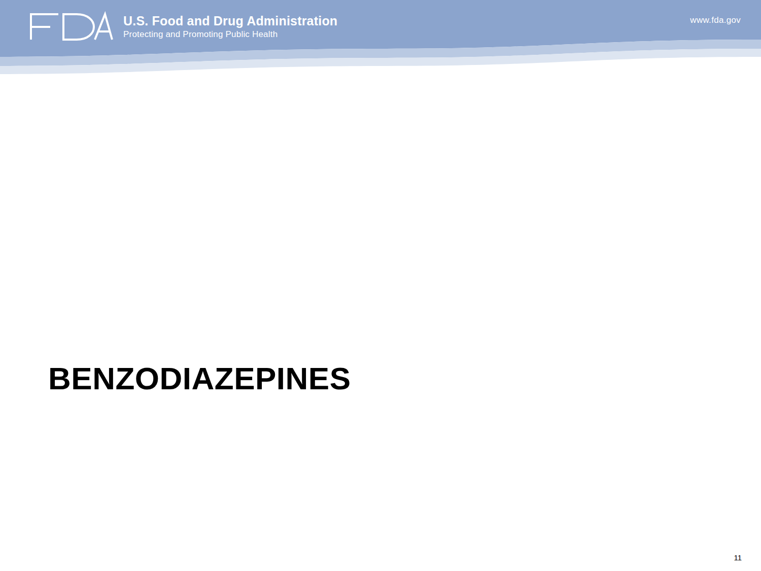www.fda.gov
U.S. Food and Drug Administration
Protecting and Promoting Public Health
BENZODIAZEPINES
11